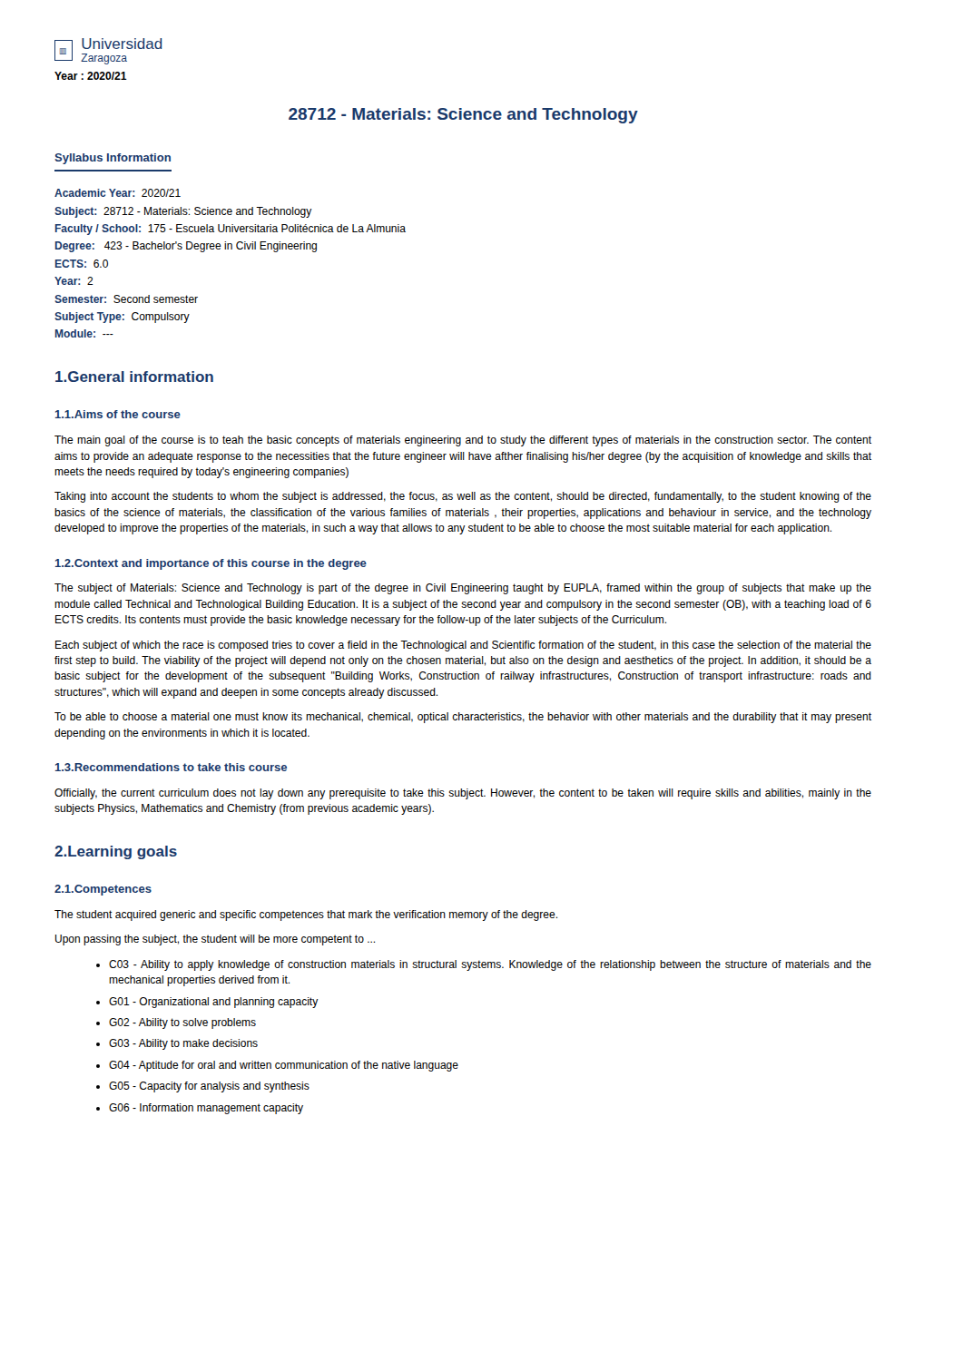▥ Universidad
Zaragoza
Year : 2020/21
28712 - Materials: Science and Technology
Syllabus Information
Academic Year: 2020/21
Subject: 28712 - Materials: Science and Technology
Faculty / School: 175 - Escuela Universitaria Politécnica de La Almunia
Degree: 423 - Bachelor's Degree in Civil Engineering
ECTS: 6.0
Year: 2
Semester: Second semester
Subject Type: Compulsory
Module: ---
1.General information
1.1.Aims of the course
The main goal of the course is to teah the basic concepts of materials engineering and to study the different types of materials in the construction sector. The content aims to provide an adequate response to the necessities that the future engineer will have afther finalising his/her degree (by the acquisition of knowledge and skills that meets the needs required by today's engineering companies)
Taking into account the students to whom the subject is addressed, the focus, as well as the content, should be directed, fundamentally, to the student knowing of the basics of the science of materials, the classification of the various families of materials , their properties, applications and behaviour in service, and the technology developed to improve the properties of the materials, in such a way that allows to any student to be able to choose the most suitable material for each application.
1.2.Context and importance of this course in the degree
The subject of Materials: Science and Technology is part of the degree in Civil Engineering taught by EUPLA, framed within the group of subjects that make up the module called Technical and Technological Building Education. It is a subject of the second year and compulsory in the second semester (OB), with a teaching load of 6 ECTS credits. Its contents must provide the basic knowledge necessary for the follow-up of the later subjects of the Curriculum.
Each subject of which the race is composed tries to cover a field in the Technological and Scientific formation of the student, in this case the selection of the material the first step to build. The viability of the project will depend not only on the chosen material, but also on the design and aesthetics of the project. In addition, it should be a basic subject for the development of the subsequent "Building Works, Construction of railway infrastructures, Construction of transport infrastructure: roads and structures", which will expand and deepen in some concepts already discussed.
To be able to choose a material one must know its mechanical, chemical, optical characteristics, the behavior with other materials and the durability that it may present depending on the environments in which it is located.
1.3.Recommendations to take this course
Officially, the current curriculum does not lay down any prerequisite to take this subject. However, the content to be taken will require skills and abilities, mainly in the subjects Physics, Mathematics and Chemistry (from previous academic years).
2.Learning goals
2.1.Competences
The student acquired generic and specific competences that mark the verification memory of the degree.
Upon passing the subject, the student will be more competent to ...
C03 - Ability to apply knowledge of construction materials in structural systems. Knowledge of the relationship between the structure of materials and the mechanical properties derived from it.
G01 - Organizational and planning capacity
G02 - Ability to solve problems
G03 - Ability to make decisions
G04 - Aptitude for oral and written communication of the native language
G05 - Capacity for analysis and synthesis
G06 - Information management capacity